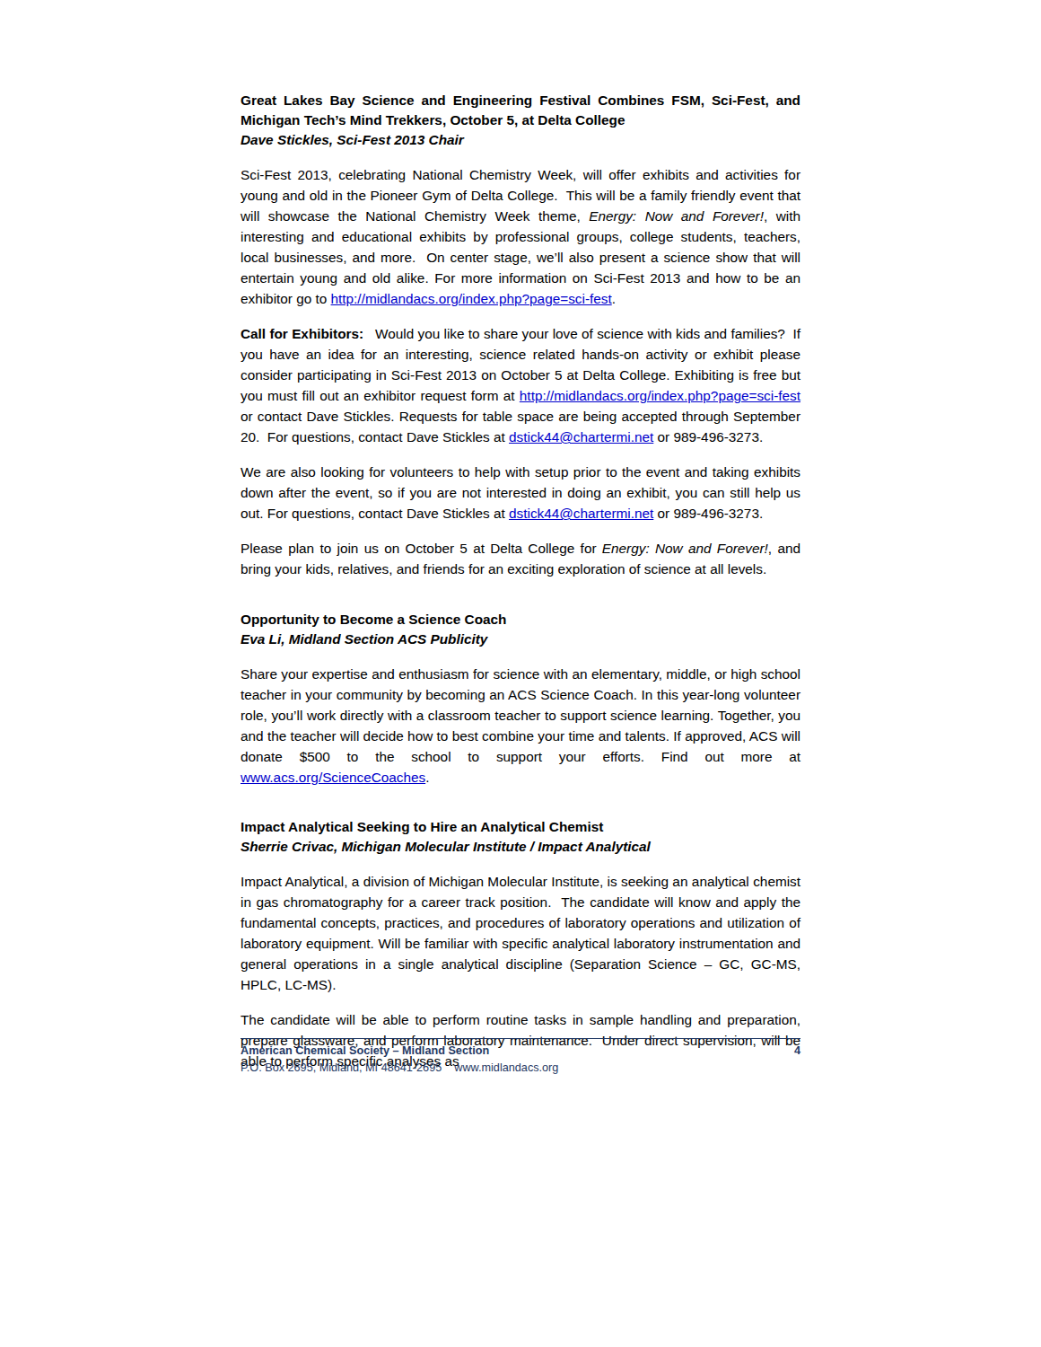Great Lakes Bay Science and Engineering Festival Combines FSM, Sci-Fest, and Michigan Tech’s Mind Trekkers, October 5, at Delta College
Dave Stickles, Sci-Fest 2013 Chair
Sci-Fest 2013, celebrating National Chemistry Week, will offer exhibits and activities for young and old in the Pioneer Gym of Delta College. This will be a family friendly event that will showcase the National Chemistry Week theme, Energy: Now and Forever!, with interesting and educational exhibits by professional groups, college students, teachers, local businesses, and more. On center stage, we’ll also present a science show that will entertain young and old alike. For more information on Sci-Fest 2013 and how to be an exhibitor go to http://midlandacs.org/index.php?page=sci-fest.
Call for Exhibitors: Would you like to share your love of science with kids and families? If you have an idea for an interesting, science related hands-on activity or exhibit please consider participating in Sci-Fest 2013 on October 5 at Delta College. Exhibiting is free but you must fill out an exhibitor request form at http://midlandacs.org/index.php?page=sci-fest or contact Dave Stickles. Requests for table space are being accepted through September 20. For questions, contact Dave Stickles at dstick44@chartermi.net or 989-496-3273.
We are also looking for volunteers to help with setup prior to the event and taking exhibits down after the event, so if you are not interested in doing an exhibit, you can still help us out. For questions, contact Dave Stickles at dstick44@chartermi.net or 989-496-3273.
Please plan to join us on October 5 at Delta College for Energy: Now and Forever!, and bring your kids, relatives, and friends for an exciting exploration of science at all levels.
Opportunity to Become a Science Coach
Eva Li, Midland Section ACS Publicity
Share your expertise and enthusiasm for science with an elementary, middle, or high school teacher in your community by becoming an ACS Science Coach. In this year-long volunteer role, you’ll work directly with a classroom teacher to support science learning. Together, you and the teacher will decide how to best combine your time and talents. If approved, ACS will donate $500 to the school to support your efforts. Find out more at www.acs.org/ScienceCoaches.
Impact Analytical Seeking to Hire an Analytical Chemist
Sherrie Crivac, Michigan Molecular Institute / Impact Analytical
Impact Analytical, a division of Michigan Molecular Institute, is seeking an analytical chemist in gas chromatography for a career track position. The candidate will know and apply the fundamental concepts, practices, and procedures of laboratory operations and utilization of laboratory equipment. Will be familiar with specific analytical laboratory instrumentation and general operations in a single analytical discipline (Separation Science – GC, GC-MS, HPLC, LC-MS).
The candidate will be able to perform routine tasks in sample handling and preparation, prepare glassware, and perform laboratory maintenance. Under direct supervision, will be able to perform specific analyses as
American Chemical Society – Midland Section 4
P.O. Box 2695, Midland, MI 48641-2695 www.midlandacs.org